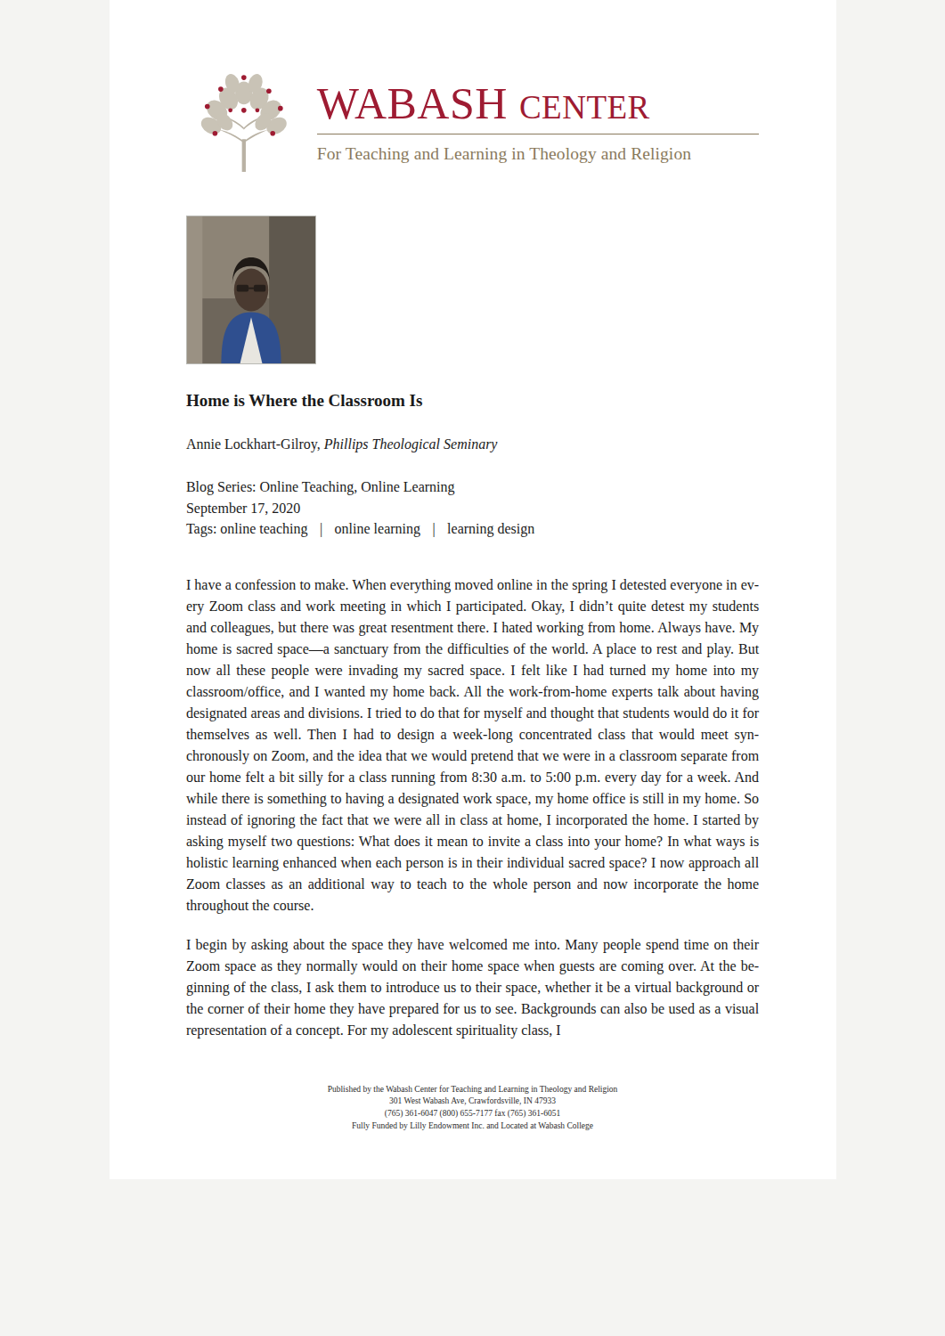Wabash Center
For Teaching and Learning in Theology and Religion
Home is Where the Classroom Is
Annie Lockhart-Gilroy, Phillips Theological Seminary
Blog Series: Online Teaching, Online Learning
September 17, 2020
Tags: online teaching|online learning|learning design
I have a confession to make. When everything moved online in the spring I detested everyone in every Zoom class and work meeting in which I participated. Okay, I didn’t quite detest my students and colleagues, but there was great resentment there. I hated working from home. Always have. My home is sacred space—a sanctuary from the difficulties of the world. A place to rest and play. But now all these people were invading my sacred space. I felt like I had turned my home into my classroom/office, and I wanted my home back. All the work-from-home experts talk about having designated areas and divisions. I tried to do that for myself and thought that students would do it for themselves as well. Then I had to design a week-long concentrated class that would meet synchronously on Zoom, and the idea that we would pretend that we were in a classroom separate from our home felt a bit silly for a class running from 8:30 a.m. to 5:00 p.m. every day for a week. And while there is something to having a designated work space, my home office is still in my home. So instead of ignoring the fact that we were all in class at home, I incorporated the home. I started by asking myself two questions: What does it mean to invite a class into your home? In what ways is holistic learning enhanced when each person is in their individual sacred space? I now approach all Zoom classes as an additional way to teach to the whole person and now incorporate the home throughout the course.
I begin by asking about the space they have welcomed me into. Many people spend time on their Zoom space as they normally would on their home space when guests are coming over. At the beginning of the class, I ask them to introduce us to their space, whether it be a virtual background or the corner of their home they have prepared for us to see. Backgrounds can also be used as a visual representation of a concept. For my adolescent spirituality class, I
Published by the Wabash Center for Teaching and Learning in Theology and Religion
301 West Wabash Ave, Crawfordsville, IN 47933
(765) 361-6047 (800) 655-7177 fax (765) 361-6051
Fully Funded by Lilly Endowment Inc. and Located at Wabash College